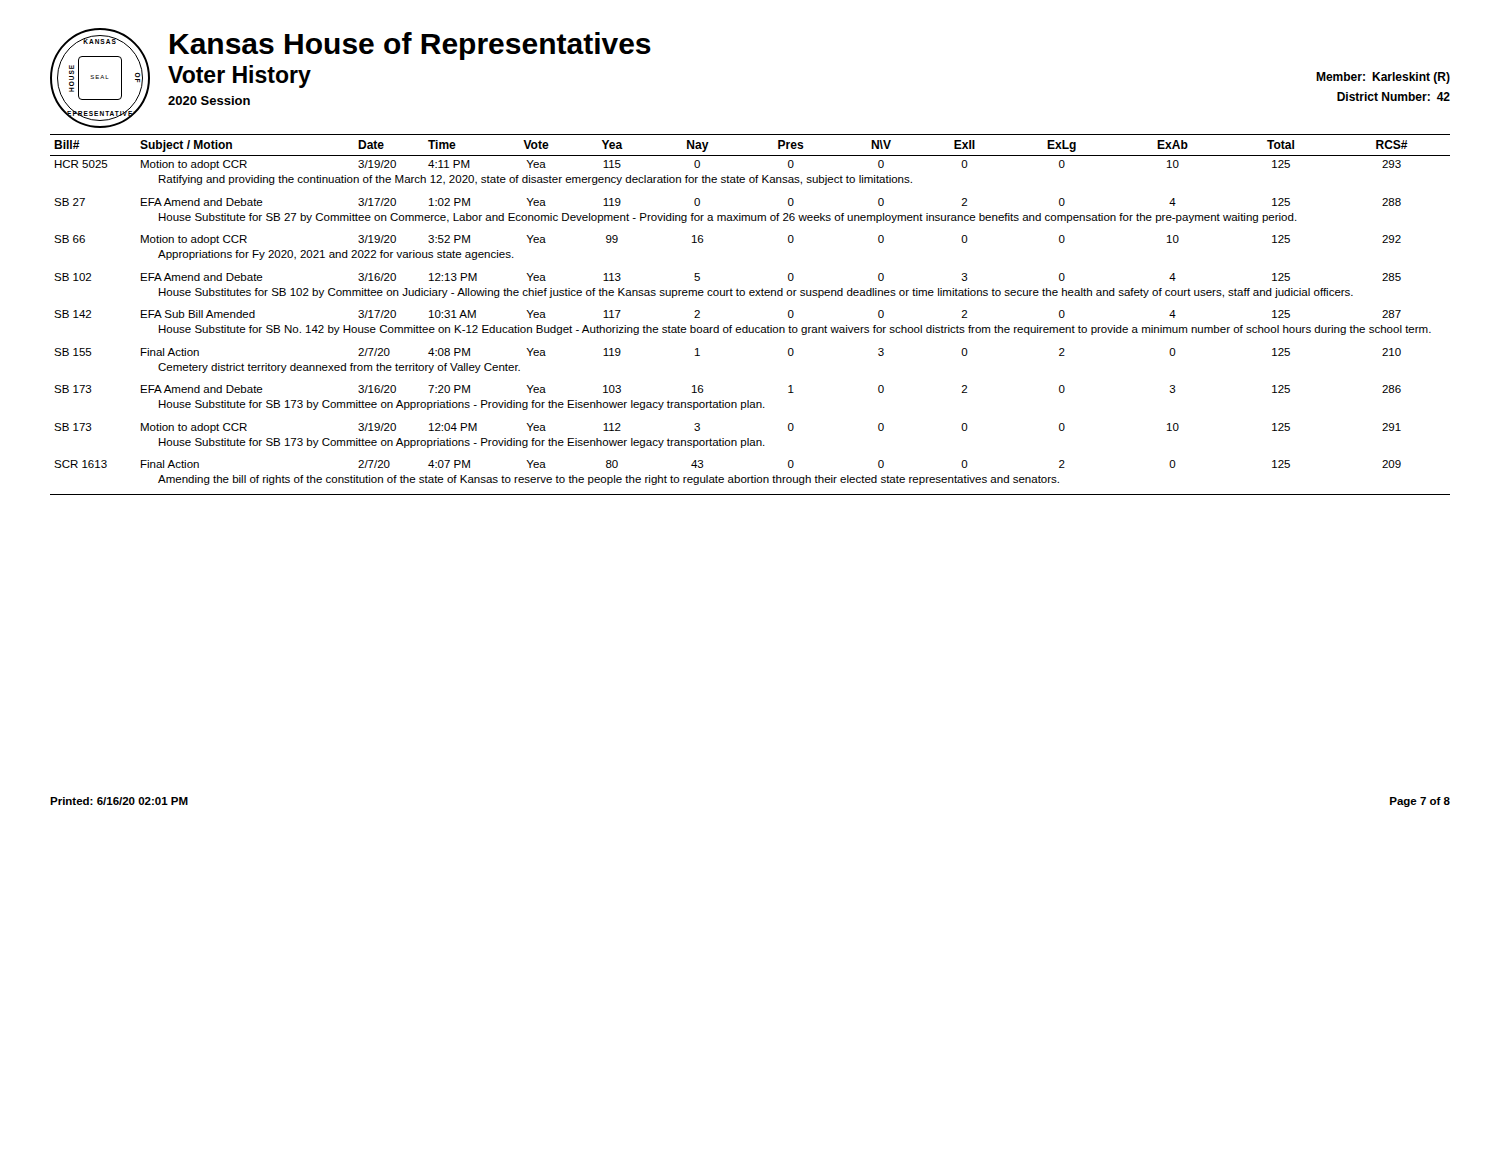KANSAS
HOUSE
OF
REPRESENTATIVES
SEAL
Kansas House of Representatives
Voter History
2020 Session
Member: Karleskint (R)
District Number: 42
| Bill# | Subject / Motion | Date | Time | Vote | Yea | Nay | Pres | N\V | ExII | ExLg | ExAb | Total | RCS# |
| --- | --- | --- | --- | --- | --- | --- | --- | --- | --- | --- | --- | --- | --- |
| HCR 5025 | Motion to adopt CCR | 3/19/20 | 4:11 PM | Yea | 115 | 0 | 0 | 0 | 0 | 0 | 10 | 125 | 293 |
| | Ratifying and providing the continuation of the March 12, 2020, state of disaster emergency declaration for the state of Kansas, subject to limitations. |
| SB 27 | EFA Amend and Debate | 3/17/20 | 1:02 PM | Yea | 119 | 0 | 0 | 0 | 2 | 0 | 4 | 125 | 288 |
| | House Substitute for SB 27 by Committee on Commerce, Labor and Economic Development - Providing for a maximum of 26 weeks of unemployment insurance benefits and compensation for the pre-payment waiting period. |
| SB 66 | Motion to adopt CCR | 3/19/20 | 3:52 PM | Yea | 99 | 16 | 0 | 0 | 0 | 0 | 10 | 125 | 292 |
| | Appropriations for Fy 2020, 2021 and 2022 for various state agencies. |
| SB 102 | EFA Amend and Debate | 3/16/20 | 12:13 PM | Yea | 113 | 5 | 0 | 0 | 3 | 0 | 4 | 125 | 285 |
| | House Substitutes for SB 102 by Committee on Judiciary - Allowing the chief justice of the Kansas supreme court to extend or suspend deadlines or time limitations to secure the health and safety of court users, staff and judicial officers. |
| SB 142 | EFA Sub Bill Amended | 3/17/20 | 10:31 AM | Yea | 117 | 2 | 0 | 0 | 2 | 0 | 4 | 125 | 287 |
| | House Substitute for SB No. 142 by House Committee on K-12 Education Budget - Authorizing the state board of education to grant waivers for school districts from the requirement to provide a minimum number of school hours during the school term. |
| SB 155 | Final Action | 2/7/20 | 4:08 PM | Yea | 119 | 1 | 0 | 3 | 0 | 2 | 0 | 125 | 210 |
| | Cemetery district territory deannexed from the territory of Valley Center. |
| SB 173 | EFA Amend and Debate | 3/16/20 | 7:20 PM | Yea | 103 | 16 | 1 | 0 | 2 | 0 | 3 | 125 | 286 |
| | House Substitute for SB 173 by Committee on Appropriations - Providing for the Eisenhower legacy transportation plan. |
| SB 173 | Motion to adopt CCR | 3/19/20 | 12:04 PM | Yea | 112 | 3 | 0 | 0 | 0 | 0 | 10 | 125 | 291 |
| | House Substitute for SB 173 by Committee on Appropriations - Providing for the Eisenhower legacy transportation plan. |
| SCR 1613 | Final Action | 2/7/20 | 4:07 PM | Yea | 80 | 43 | 0 | 0 | 0 | 2 | 0 | 125 | 209 |
| | Amending the bill of rights of the constitution of the state of Kansas to reserve to the people the right to regulate abortion through their elected state representatives and senators. |
Printed: 6/16/20 02:01 PM
Page 7 of 8